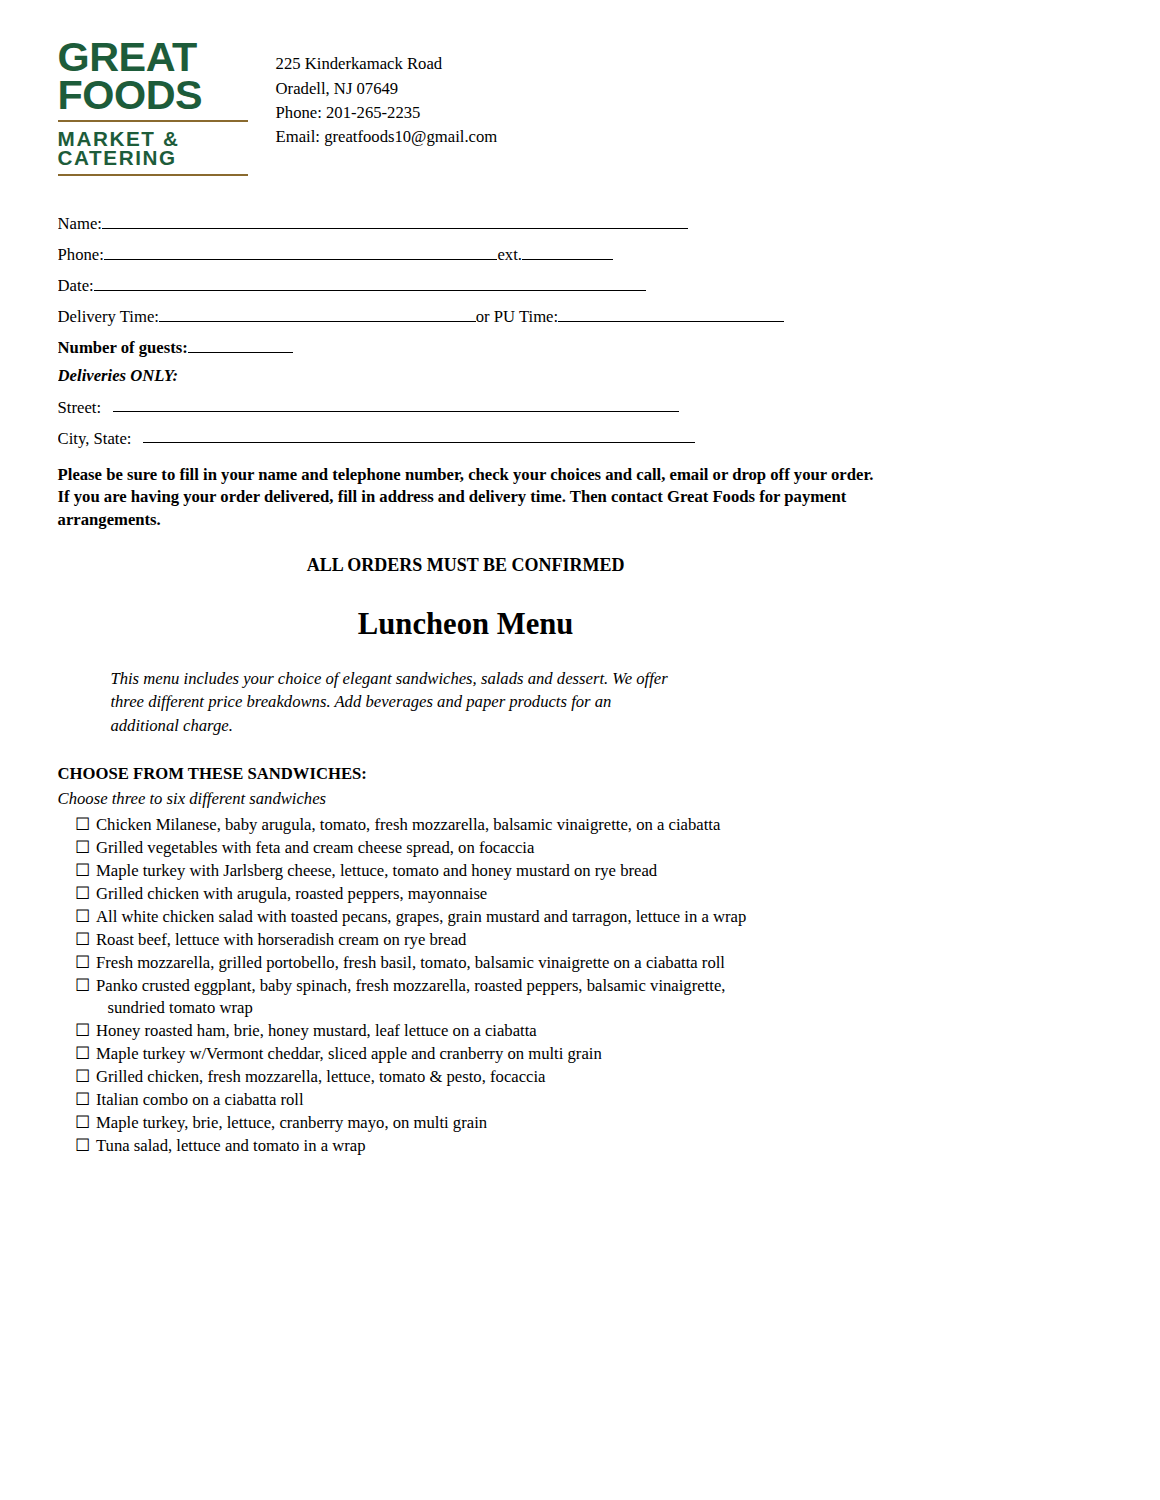GREAT FOODS
MARKET & CATERING
225 Kinderkamack Road
Oradell, NJ 07649
Phone: 201-265-2235
Email: greatfoods10@gmail.com
Name:
Phone: ext.
Date:
Delivery Time: or PU Time:
Number of guests:
Deliveries ONLY:
Street:
City, State:
Please be sure to fill in your name and telephone number, check your choices and call, email or drop off your order. If you are having your order delivered, fill in address and delivery time. Then contact Great Foods for payment arrangements.
ALL ORDERS MUST BE CONFIRMED
Luncheon Menu
This menu includes your choice of elegant sandwiches, salads and dessert. We offer three different price breakdowns. Add beverages and paper products for an additional charge.
Choose from these sandwiches:
Choose three to six different sandwiches
Chicken Milanese, baby arugula, tomato, fresh mozzarella, balsamic vinaigrette, on a ciabatta
Grilled vegetables with feta and cream cheese spread, on focaccia
Maple turkey with Jarlsberg cheese, lettuce, tomato and honey mustard on rye bread
Grilled chicken with arugula, roasted peppers, mayonnaise
All white chicken salad with toasted pecans, grapes, grain mustard and tarragon, lettuce in a wrap
Roast beef, lettuce with horseradish cream on rye bread
Fresh mozzarella, grilled portobello, fresh basil, tomato, balsamic vinaigrette on a ciabatta roll
Panko crusted eggplant, baby spinach, fresh mozzarella, roasted peppers, balsamic vinaigrette,sundried tomato wrap
Honey roasted ham, brie, honey mustard, leaf lettuce on a ciabatta
Maple turkey w/Vermont cheddar, sliced apple and cranberry on multi grain
Grilled chicken, fresh mozzarella, lettuce, tomato & pesto, focaccia
Italian combo on a ciabatta roll
Maple turkey, brie, lettuce, cranberry mayo, on multi grain
Tuna salad, lettuce and tomato in a wrap